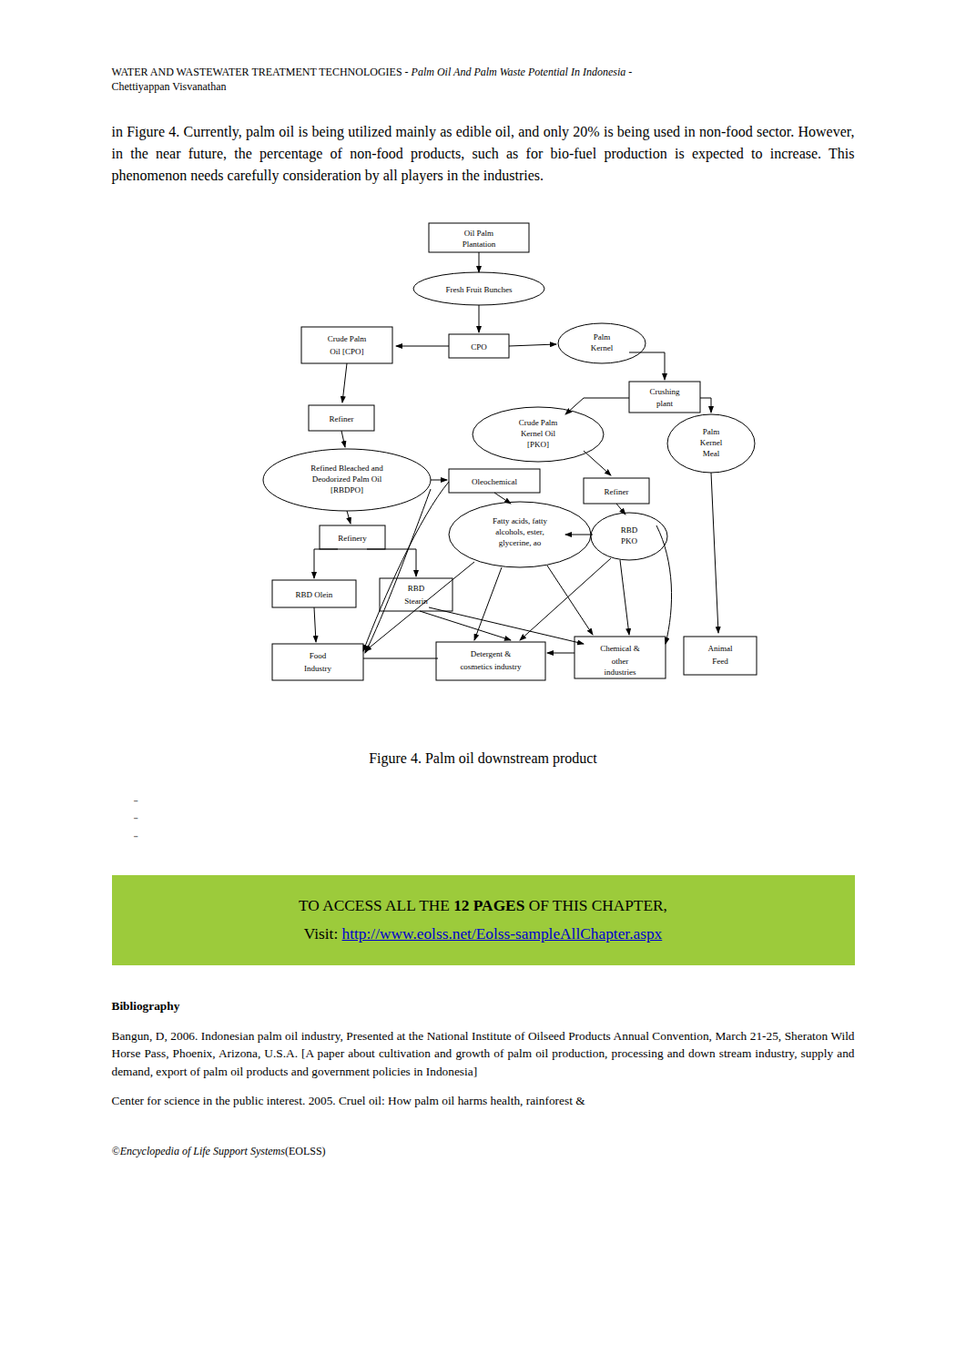WATER AND WASTEWATER TREATMENT TECHNOLOGIES - Palm Oil And Palm Waste Potential In Indonesia -
Chettiyappan Visvanathan
in Figure 4. Currently, palm oil is being utilized mainly as edible oil, and only 20% is being used in non-food sector. However, in the near future, the percentage of non-food products, such as for bio-fuel production is expected to increase. This phenomenon needs carefully consideration by all players in the industries.
Oil Palm Plantation Fresh Fruit Bunches CPO Crude Palm Oil [CPO] Palm Kernel Crushing plant Refiner Crude Palm Kernel Oil [PKO] Palm Kernel Meal Refined Bleached and Deodorized Palm Oil [RBDPO] Oleochemical Refiner Fatty acids, fatty alcohols, ester, glycerine, ao Refinery RBD PKO RBD Olein RBD Stearin Food Industry Detergent & cosmetics industry Chemical & other industries Animal Feed
Figure 4. Palm oil downstream product
-
-
-
TO ACCESS ALL THE 12 PAGES OF THIS CHAPTER, Visit: http://www.eolss.net/Eolss-sampleAllChapter.aspx
Bibliography
Bangun, D, 2006. Indonesian palm oil industry, Presented at the National Institute of Oilseed Products Annual Convention, March 21-25, Sheraton Wild Horse Pass, Phoenix, Arizona, U.S.A. [A paper about cultivation and growth of palm oil production, processing and down stream industry, supply and demand, export of palm oil products and government policies in Indonesia]
Center for science in the public interest. 2005. Cruel oil: How palm oil harms health, rainforest &
©Encyclopedia of Life Support Systems(EOLSS)